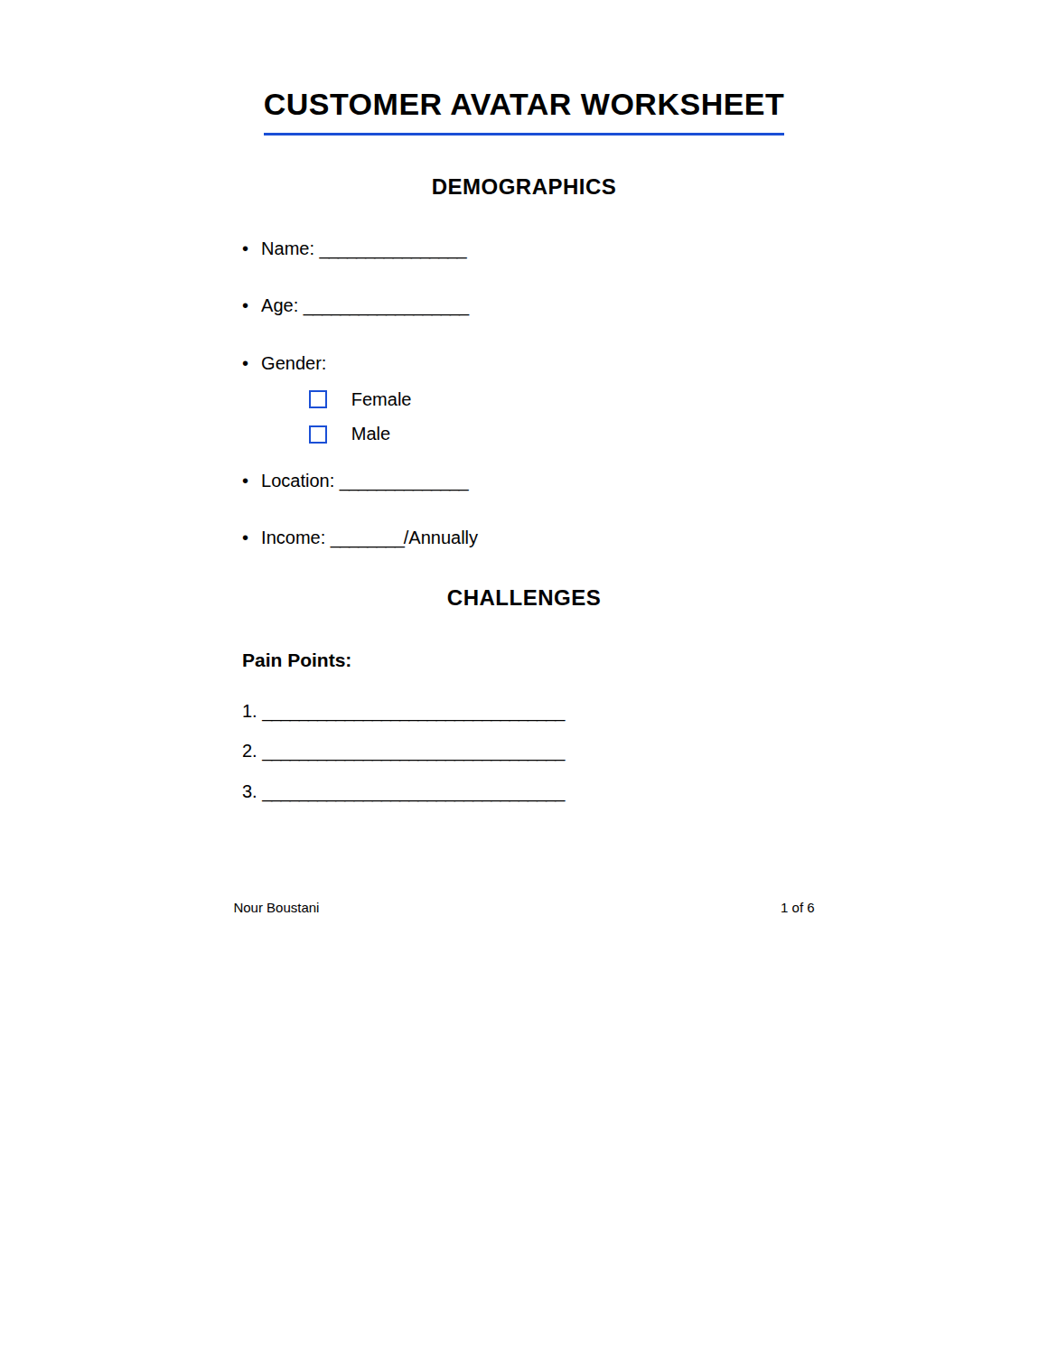CUSTOMER AVATAR WORKSHEET
DEMOGRAPHICS
Name: ________________
Age: __________________
Gender:
Female
Male
Location: ______________
Income: ________/Annually
CHALLENGES
Pain Points:
_________________________________
_________________________________
_________________________________
Nour Boustani 1 of 6